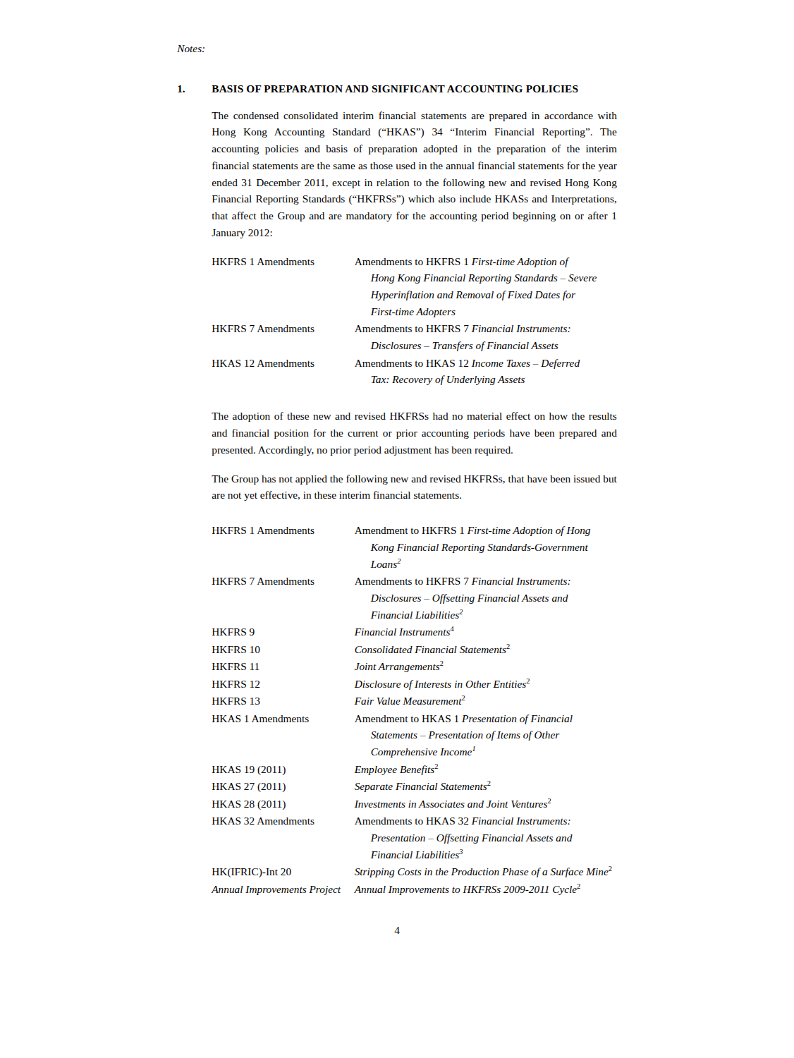Notes:
1.
BASIS OF PREPARATION AND SIGNIFICANT ACCOUNTING POLICIES
The condensed consolidated interim financial statements are prepared in accordance with Hong Kong Accounting Standard (“HKAS”) 34 “Interim Financial Reporting”. The accounting policies and basis of preparation adopted in the preparation of the interim financial statements are the same as those used in the annual financial statements for the year ended 31 December 2011, except in relation to the following new and revised Hong Kong Financial Reporting Standards (“HKFRSs”) which also include HKASs and Interpretations, that affect the Group and are mandatory for the accounting period beginning on or after 1 January 2012:
| HKFRS 1 Amendments | Amendments to HKFRS 1 First-time Adoption of Hong Kong Financial Reporting Standards – Severe Hyperinflation and Removal of Fixed Dates for First-time Adopters |
| HKFRS 7 Amendments | Amendments to HKFRS 7 Financial Instruments: Disclosures – Transfers of Financial Assets |
| HKAS 12 Amendments | Amendments to HKAS 12 Income Taxes – Deferred Tax: Recovery of Underlying Assets |
The adoption of these new and revised HKFRSs had no material effect on how the results and financial position for the current or prior accounting periods have been prepared and presented. Accordingly, no prior period adjustment has been required.
The Group has not applied the following new and revised HKFRSs, that have been issued but are not yet effective, in these interim financial statements.
| HKFRS 1 Amendments | Amendment to HKFRS 1 First-time Adoption of Hong Kong Financial Reporting Standards-Government Loans 2 |
| HKFRS 7 Amendments | Amendments to HKFRS 7 Financial Instruments: Disclosures – Offsetting Financial Assets and Financial Liabilities 2 |
| HKFRS 9 | Financial Instruments 4 |
| HKFRS 10 | Consolidated Financial Statements 2 |
| HKFRS 11 | Joint Arrangements 2 |
| HKFRS 12 | Disclosure of Interests in Other Entities 2 |
| HKFRS 13 | Fair Value Measurement 2 |
| HKAS 1 Amendments | Amendment to HKAS 1 Presentation of Financial Statements – Presentation of Items of Other Comprehensive Income 1 |
| HKAS 19 (2011) | Employee Benefits 2 |
| HKAS 27 (2011) | Separate Financial Statements 2 |
| HKAS 28 (2011) | Investments in Associates and Joint Ventures 2 |
| HKAS 32 Amendments | Amendments to HKAS 32 Financial Instruments: Presentation – Offsetting Financial Assets and Financial Liabilities 3 |
| HK(IFRIC)-Int 20 | Stripping Costs in the Production Phase of a Surface Mine 2 |
| Annual Improvements Project | Annual Improvements to HKFRSs 2009-2011 Cycle 2 |
4